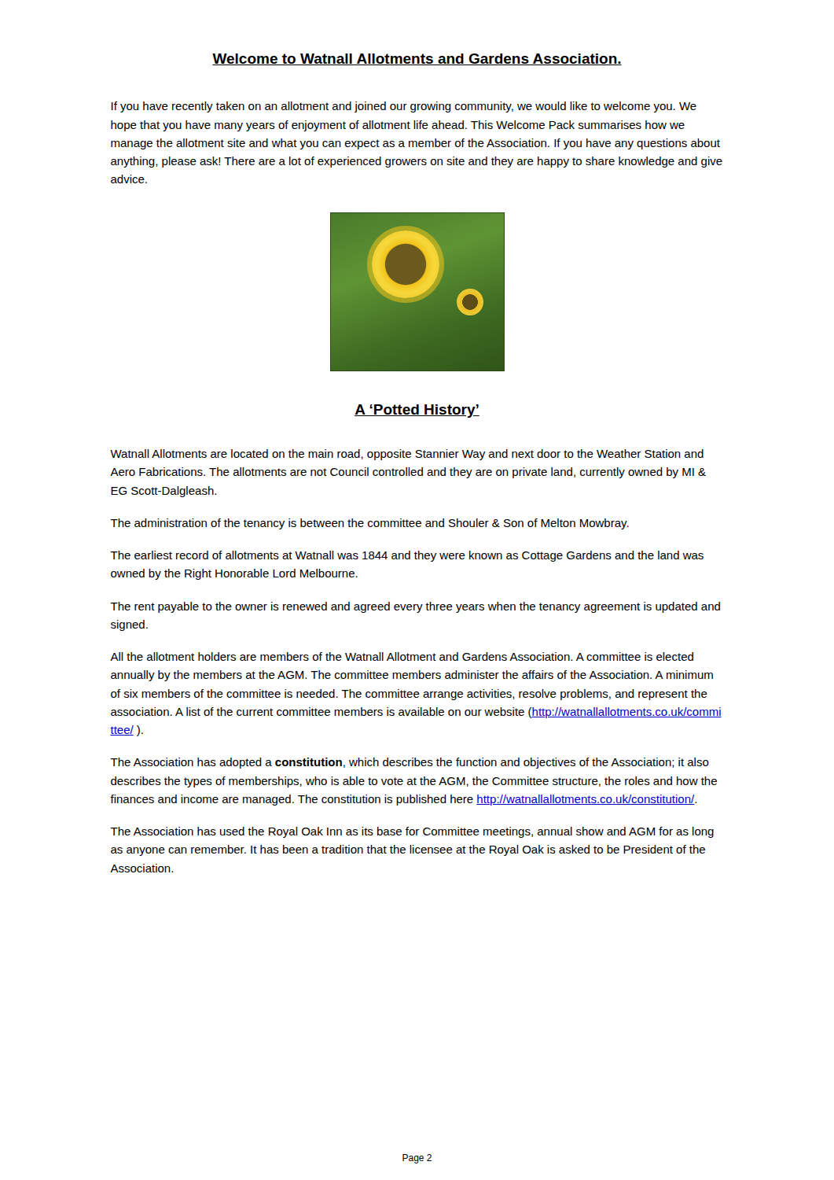Welcome to Watnall Allotments and Gardens Association.
If you have recently taken on an allotment and joined our growing community, we would like to welcome you. We hope that you have many years of enjoyment of allotment life ahead. This Welcome Pack summarises how we manage the allotment site and what you can expect as a member of the Association. If you have any questions about anything, please ask! There are a lot of experienced growers on site and they are happy to share knowledge and give advice.
A ‘Potted History’
Watnall Allotments are located on the main road, opposite Stannier Way and next door to the Weather Station and Aero Fabrications. The allotments are not Council controlled and they are on private land, currently owned by MI & EG Scott-Dalgleash.
The administration of the tenancy is between the committee and Shouler & Son of Melton Mowbray.
The earliest record of allotments at Watnall was 1844 and they were known as Cottage Gardens and the land was owned by the Right Honorable Lord Melbourne.
The rent payable to the owner is renewed and agreed every three years when the tenancy agreement is updated and signed.
All the allotment holders are members of the Watnall Allotment and Gardens Association. A committee is elected annually by the members at the AGM. The committee members administer the affairs of the Association. A minimum of six members of the committee is needed. The committee arrange activities, resolve problems, and represent the association. A list of the current committee members is available on our website (http://watnallallotments.co.uk/committee/ ).
The Association has adopted a constitution, which describes the function and objectives of the Association; it also describes the types of memberships, who is able to vote at the AGM, the Committee structure, the roles and how the finances and income are managed. The constitution is published here http://watnallallotments.co.uk/constitution/.
The Association has used the Royal Oak Inn as its base for Committee meetings, annual show and AGM for as long as anyone can remember. It has been a tradition that the licensee at the Royal Oak is asked to be President of the Association.
Page 2